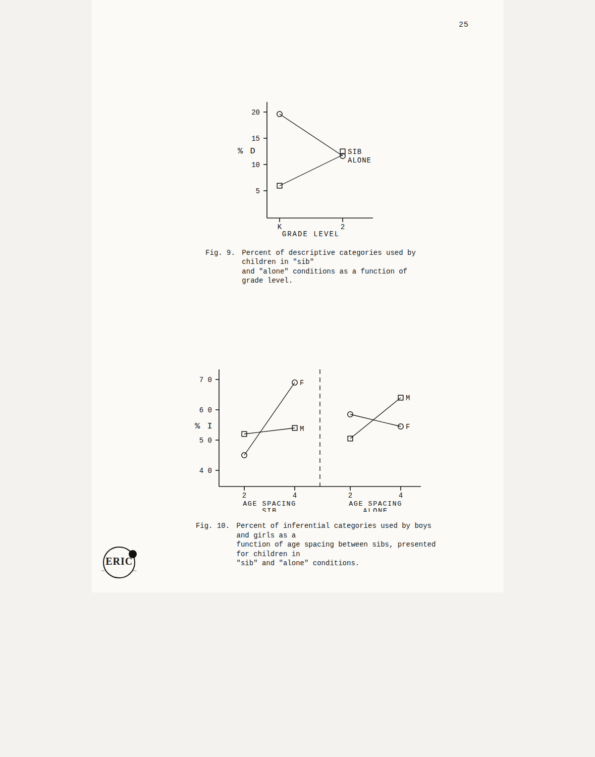25
20 15 10 5 % D K 2 GRADE LEVEL SIB ALONE
Fig. 9. Percent of descriptive categories used by children in "sib"
and "alone" conditions as a function of grade level.
7 0 6 0 5 0 4 0 % I 2 4 F M AGE SPACING SIB 2 4 M F AGE SPACING ALONE
Fig. 10. Percent of inferential categories used by boys and girls as a
function of age spacing between sibs, presented for children in
"sib" and "alone" conditions.
ERIC
Full Text Provided by ERIC